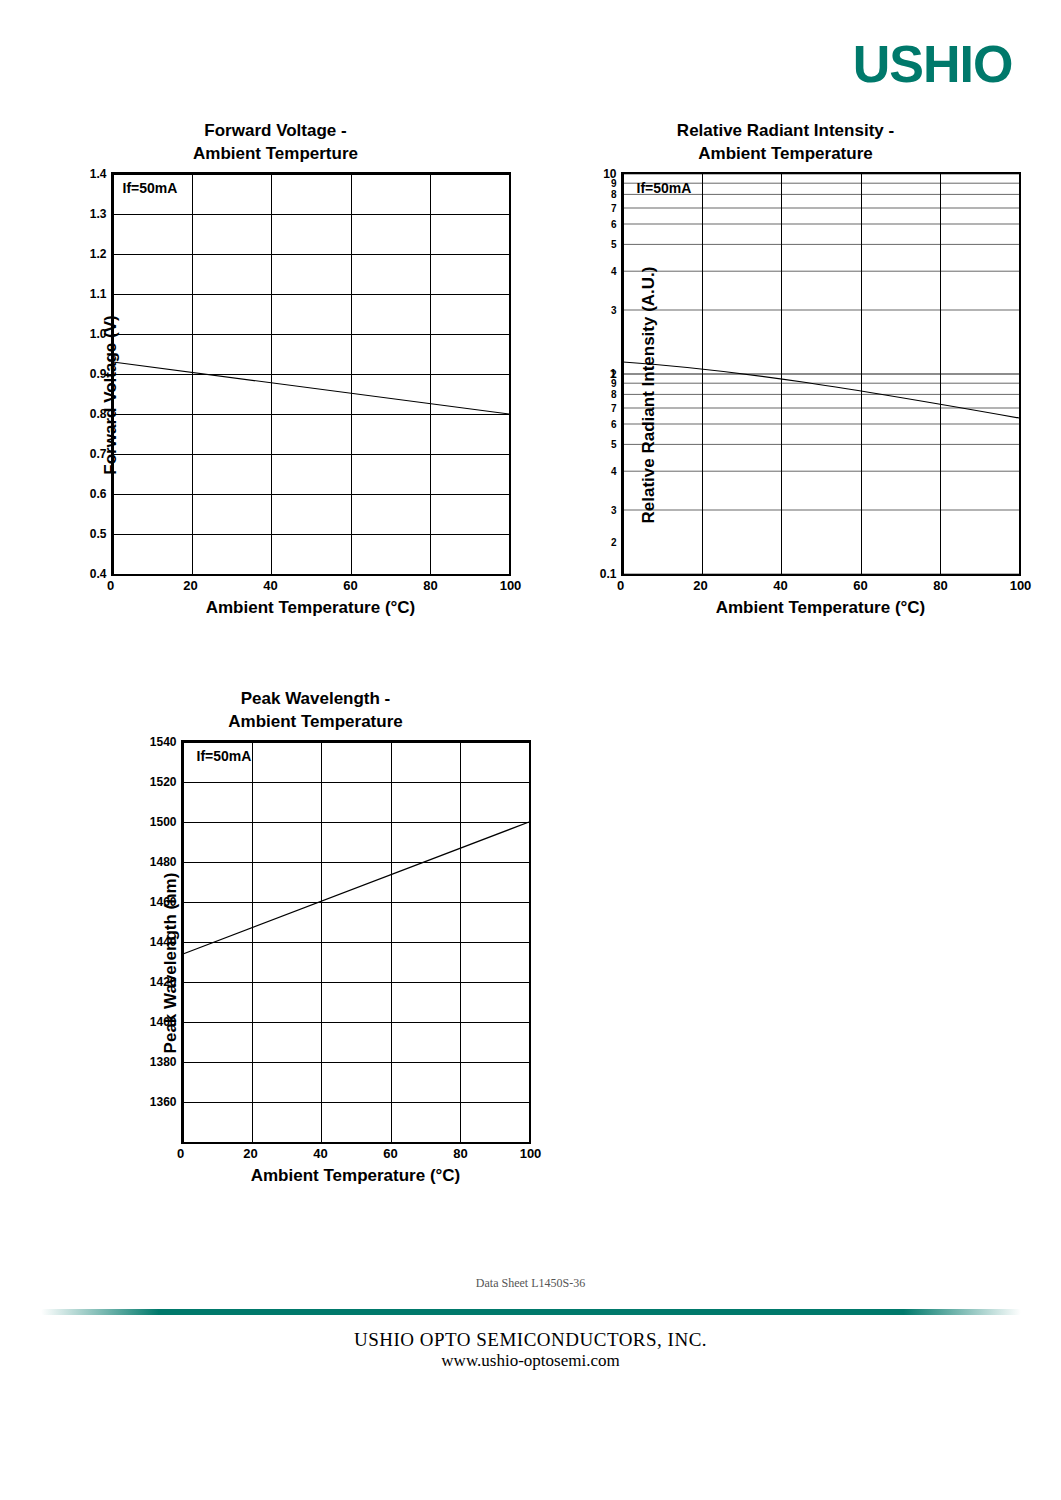USHIO
Forward Voltage -
Ambient Temperture
Forward Voltage (V)
If=50mA
1.4 1.3 1.2 1.1 1.0 0.9 0.8 0.7 0.6 0.5 0.4
0 20 40 60 80 100
Ambient Temperature (°C)
Relative Radiant Intensity -
Ambient Temperature
Relative Radiant Intensity (A.U.)
If=50mA
10 9 8 7 6 5 4 3 2 x 1 9 8 7 6 5 4 3 2 0.1
0 20 40 60 80 100
Ambient Temperature (°C)
Peak Wavelength -
Ambient Temperature
Peak Wavelength (nm)
If=50mA
1540 1520 1500 1480 1460 1440 1420 1400 1380 1360
0 20 40 60 80 100
Ambient Temperature (°C)
Data Sheet L1450S-36
USHIO OPTO SEMICONDUCTORS, INC.
www.ushio-optosemi.com